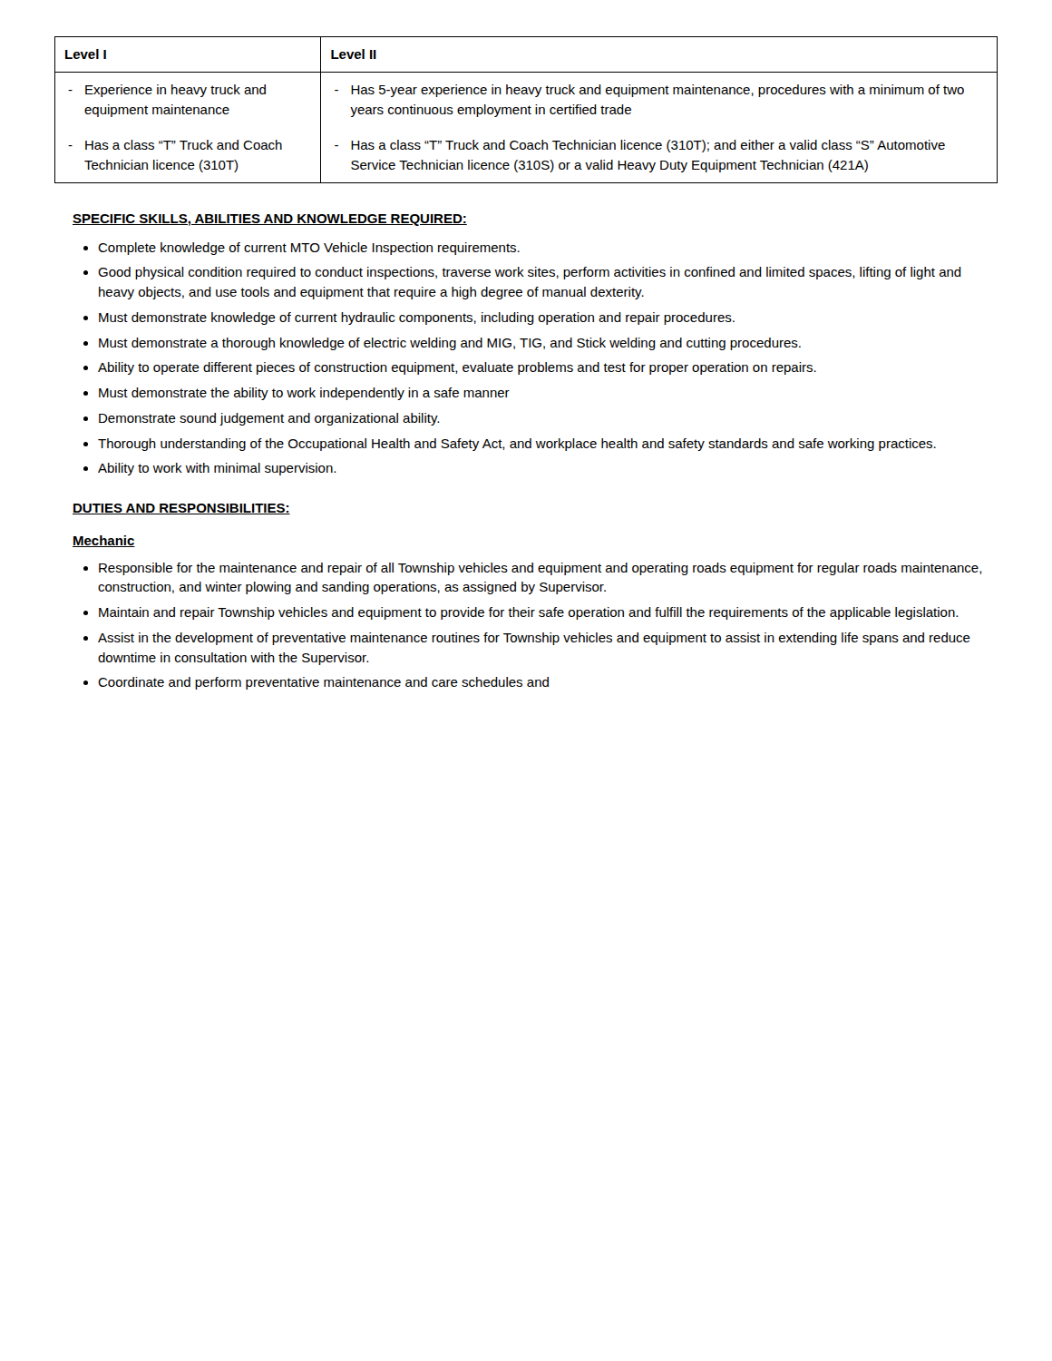| Level I | Level II |
| --- | --- |
| Experience in heavy truck and equipment maintenance Has a class “T” Truck and Coach Technician licence (310T) | Has 5-year experience in heavy truck and equipment maintenance, procedures with a minimum of two years continuous employment in certified trade Has a class “T” Truck and Coach Technician licence (310T); and either a valid class “S” Automotive Service Technician licence (310S) or a valid Heavy Duty Equipment Technician (421A) |
SPECIFIC SKILLS, ABILITIES AND KNOWLEDGE REQUIRED:
Complete knowledge of current MTO Vehicle Inspection requirements.
Good physical condition required to conduct inspections, traverse work sites, perform activities in confined and limited spaces, lifting of light and heavy objects, and use tools and equipment that require a high degree of manual dexterity.
Must demonstrate knowledge of current hydraulic components, including operation and repair procedures.
Must demonstrate a thorough knowledge of electric welding and MIG, TIG, and Stick welding and cutting procedures.
Ability to operate different pieces of construction equipment, evaluate problems and test for proper operation on repairs.
Must demonstrate the ability to work independently in a safe manner
Demonstrate sound judgement and organizational ability.
Thorough understanding of the Occupational Health and Safety Act, and workplace health and safety standards and safe working practices.
Ability to work with minimal supervision.
DUTIES AND RESPONSIBILITIES:
Mechanic
Responsible for the maintenance and repair of all Township vehicles and equipment and operating roads equipment for regular roads maintenance, construction, and winter plowing and sanding operations, as assigned by Supervisor.
Maintain and repair Township vehicles and equipment to provide for their safe operation and fulfill the requirements of the applicable legislation.
Assist in the development of preventative maintenance routines for Township vehicles and equipment to assist in extending life spans and reduce downtime in consultation with the Supervisor.
Coordinate and perform preventative maintenance and care schedules and